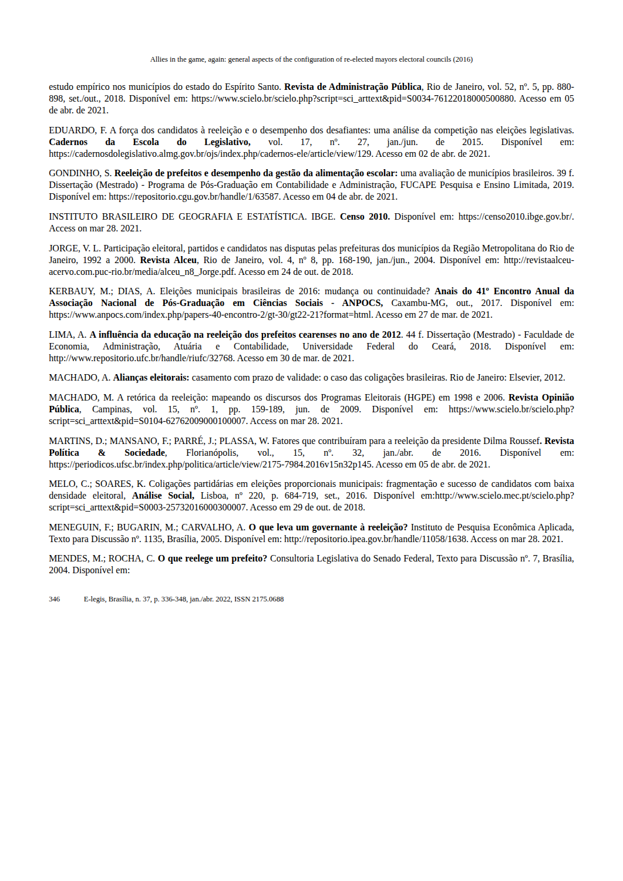Allies in the game, again: general aspects of the configuration of re-elected mayors electoral councils (2016)
estudo empírico nos municípios do estado do Espírito Santo. Revista de Administração Pública, Rio de Janeiro, vol. 52, nº. 5, pp. 880-898, set./out., 2018. Disponível em: https://www.scielo.br/scielo.php?script=sci_arttext&pid=S0034-76122018000500880. Acesso em 05 de abr. de 2021.
EDUARDO, F. A força dos candidatos à reeleição e o desempenho dos desafiantes: uma análise da competição nas eleições legislativas. Cadernos da Escola do Legislativo, vol. 17, nº. 27, jan./jun. de 2015. Disponível em: https://cadernosdolegislativo.almg.gov.br/ojs/index.php/cadernos-ele/article/view/129. Acesso em 02 de abr. de 2021.
GONDINHO, S. Reeleição de prefeitos e desempenho da gestão da alimentação escolar: uma avaliação de municípios brasileiros. 39 f. Dissertação (Mestrado) - Programa de Pós-Graduação em Contabilidade e Administração, FUCAPE Pesquisa e Ensino Limitada, 2019. Disponível em: https://repositorio.cgu.gov.br/handle/1/63587. Acesso em 04 de abr. de 2021.
INSTITUTO BRASILEIRO DE GEOGRAFIA E ESTATÍSTICA. IBGE. Censo 2010. Disponível em: https://censo2010.ibge.gov.br/. Access on mar 28. 2021.
JORGE, V. L. Participação eleitoral, partidos e candidatos nas disputas pelas prefeituras dos municípios da Região Metropolitana do Rio de Janeiro, 1992 a 2000. Revista Alceu, Rio de Janeiro, vol. 4, nº 8, pp. 168-190, jan./jun., 2004. Disponível em: http://revistaalceu-acervo.com.puc-rio.br/media/alceu_n8_Jorge.pdf. Acesso em 24 de out. de 2018.
KERBAUY, M.; DIAS, A. Eleições municipais brasileiras de 2016: mudança ou continuidade? Anais do 41º Encontro Anual da Associação Nacional de Pós-Graduação em Ciências Sociais - ANPOCS, Caxambu-MG, out., 2017. Disponível em: https://www.anpocs.com/index.php/papers-40-encontro-2/gt-30/gt22-21?format=html. Acesso em 27 de mar. de 2021.
LIMA, A. A influência da educação na reeleição dos prefeitos cearenses no ano de 2012. 44 f. Dissertação (Mestrado) - Faculdade de Economia, Administração, Atuária e Contabilidade, Universidade Federal do Ceará, 2018. Disponível em: http://www.repositorio.ufc.br/handle/riufc/32768. Acesso em 30 de mar. de 2021.
MACHADO, A. Alianças eleitorais: casamento com prazo de validade: o caso das coligações brasileiras. Rio de Janeiro: Elsevier, 2012.
MACHADO, M. A retórica da reeleição: mapeando os discursos dos Programas Eleitorais (HGPE) em 1998 e 2006. Revista Opinião Pública, Campinas, vol. 15, nº. 1, pp. 159-189, jun. de 2009. Disponível em: https://www.scielo.br/scielo.php?script=sci_arttext&pid=S0104-62762009000100007. Access on mar 28. 2021.
MARTINS, D.; MANSANO, F.; PARRÉ, J.; PLASSA, W. Fatores que contribuíram para a reeleição da presidente Dilma Roussef. Revista Política & Sociedade, Florianópolis, vol., 15, nº. 32, jan./abr. de 2016. Disponível em: https://periodicos.ufsc.br/index.php/politica/article/view/2175-7984.2016v15n32p145. Acesso em 05 de abr. de 2021.
MELO, C.; SOARES, K. Coligações partidárias em eleições proporcionais municipais: fragmentação e sucesso de candidatos com baixa densidade eleitoral, Análise Social, Lisboa, nº 220, p. 684-719, set., 2016. Disponível em:http://www.scielo.mec.pt/scielo.php?script=sci_arttext&pid=S0003-25732016000300007. Acesso em 29 de out. de 2018.
MENEGUIN, F.; BUGARIN, M.; CARVALHO, A. O que leva um governante à reeleição? Instituto de Pesquisa Econômica Aplicada, Texto para Discussão nº. 1135, Brasília, 2005. Disponível em: http://repositorio.ipea.gov.br/handle/11058/1638. Access on mar 28. 2021.
MENDES, M.; ROCHA, C. O que reelege um prefeito? Consultoria Legislativa do Senado Federal, Texto para Discussão nº. 7, Brasília, 2004. Disponível em:
346 E-legis, Brasília, n. 37, p. 336-348, jan./abr. 2022, ISSN 2175.0688